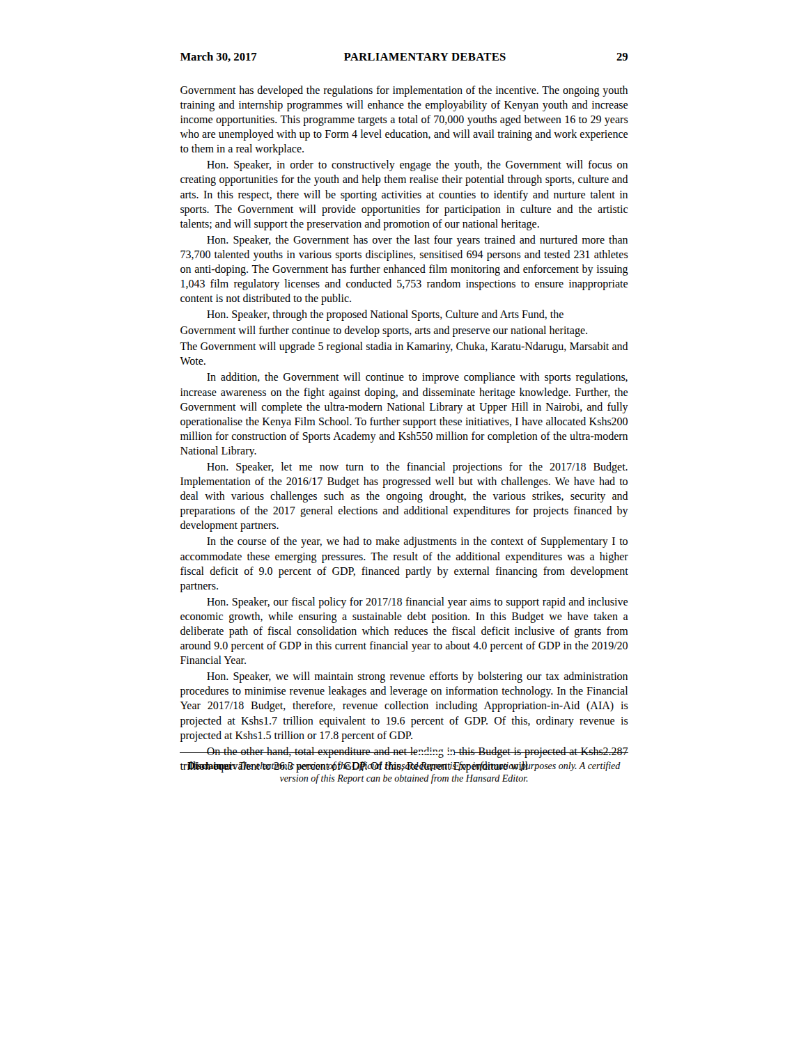March 30, 2017
PARLIAMENTARY DEBATES
29
Government has developed the regulations for implementation of the incentive. The ongoing youth training and internship programmes will enhance the employability of Kenyan youth and increase income opportunities. This programme targets a total of 70,000 youths aged between 16 to 29 years who are unemployed with up to Form 4 level education, and will avail training and work experience to them in a real workplace.
Hon. Speaker, in order to constructively engage the youth, the Government will focus on creating opportunities for the youth and help them realise their potential through sports, culture and arts. In this respect, there will be sporting activities at counties to identify and nurture talent in sports. The Government will provide opportunities for participation in culture and the artistic talents; and will support the preservation and promotion of our national heritage.
Hon. Speaker, the Government has over the last four years trained and nurtured more than 73,700 talented youths in various sports disciplines, sensitised 694 persons and tested 231 athletes on anti-doping. The Government has further enhanced film monitoring and enforcement by issuing 1,043 film regulatory licenses and conducted 5,753 random inspections to ensure inappropriate content is not distributed to the public.
Hon. Speaker, through the proposed National Sports, Culture and Arts Fund, the
Government will further continue to develop sports, arts and preserve our national heritage.
The Government will upgrade 5 regional stadia in Kamariny, Chuka, Karatu-Ndarugu, Marsabit and Wote.
In addition, the Government will continue to improve compliance with sports regulations, increase awareness on the fight against doping, and disseminate heritage knowledge. Further, the Government will complete the ultra-modern National Library at Upper Hill in Nairobi, and fully operationalise the Kenya Film School. To further support these initiatives, I have allocated Kshs200 million for construction of Sports Academy and Ksh550 million for completion of the ultra-modern National Library.
Hon. Speaker, let me now turn to the financial projections for the 2017/18 Budget. Implementation of the 2016/17 Budget has progressed well but with challenges. We have had to deal with various challenges such as the ongoing drought, the various strikes, security and preparations of the 2017 general elections and additional expenditures for projects financed by development partners.
In the course of the year, we had to make adjustments in the context of Supplementary I to accommodate these emerging pressures. The result of the additional expenditures was a higher fiscal deficit of 9.0 percent of GDP, financed partly by external financing from development partners.
Hon. Speaker, our fiscal policy for 2017/18 financial year aims to support rapid and inclusive economic growth, while ensuring a sustainable debt position. In this Budget we have taken a deliberate path of fiscal consolidation which reduces the fiscal deficit inclusive of grants from around 9.0 percent of GDP in this current financial year to about 4.0 percent of GDP in the 2019/20 Financial Year.
Hon. Speaker, we will maintain strong revenue efforts by bolstering our tax administration procedures to minimise revenue leakages and leverage on information technology. In the Financial Year 2017/18 Budget, therefore, revenue collection including Appropriation-in-Aid (AIA) is projected at Kshs1.7 trillion equivalent to 19.6 percent of GDP. Of this, ordinary revenue is projected at Kshs1.5 trillion or 17.8 percent of GDP.
On the other hand, total expenditure and net lending in this Budget is projected at Kshs2.287 trillion equivalent to 26.3 percent of GDP. Of this, Recurrent Expenditure will
Disclaimer: The electronic version of the Official Hansard Report is for information purposes only. A certified version of this Report can be obtained from the Hansard Editor.